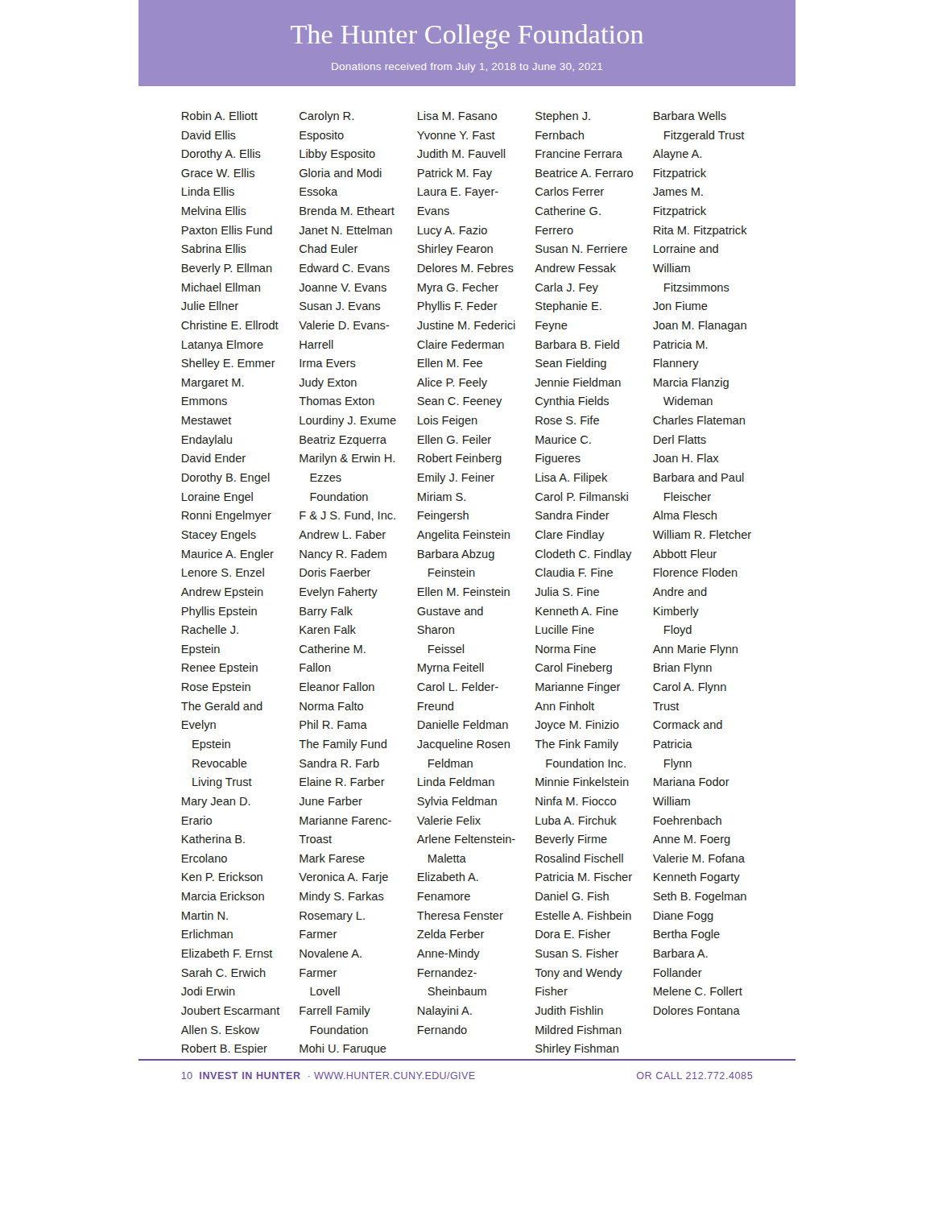The Hunter College Foundation
Donations received from July 1, 2018 to June 30, 2021
Robin A. Elliott
David Ellis
Dorothy A. Ellis
Grace W. Ellis
Linda Ellis
Melvina Ellis
Paxton Ellis Fund
Sabrina Ellis
Beverly P. Ellman
Michael Ellman
Julie Ellner
Christine E. Ellrodt
Latanya Elmore
Shelley E. Emmer
Margaret M. Emmons
Mestawet Endaylalu
David Ender
Dorothy B. Engel
Loraine Engel
Ronni Engelmyer
Stacey Engels
Maurice A. Engler
Lenore S. Enzel
Andrew Epstein
Phyllis Epstein
Rachelle J. Epstein
Renee Epstein
Rose Epstein
The Gerald and EvelynEpstein Revocable Living Trust
Mary Jean D. Erario
Katherina B. Ercolano
Ken P. Erickson
Marcia Erickson
Martin N. Erlichman
Elizabeth F. Ernst
Sarah C. Erwich
Jodi Erwin
Joubert Escarmant
Allen S. Eskow
Robert B. Espier
Carolyn R. Esposito
Libby Esposito
Gloria and Modi Essoka
Brenda M. Etheart
Janet N. Ettelman
Chad Euler
Edward C. Evans
Joanne V. Evans
Susan J. Evans
Valerie D. Evans-Harrell
Irma Evers
Judy Exton
Thomas Exton
Lourdiny J. Exume
Beatriz Ezquerra
Marilyn & Erwin H.Ezzes Foundation
F & J S. Fund, Inc.
Andrew L. Faber
Nancy R. Fadem
Doris Faerber
Evelyn Faherty
Barry Falk
Karen Falk
Catherine M. Fallon
Eleanor Fallon
Norma Falto
Phil R. Fama
The Family Fund
Sandra R. Farb
Elaine R. Farber
June Farber
Marianne Farenc-Troast
Mark Farese
Veronica A. Farje
Mindy S. Farkas
Rosemary L. Farmer
Novalene A. FarmerLovell
Farrell FamilyFoundation
Mohi U. Faruque
Lisa M. Fasano
Yvonne Y. Fast
Judith M. Fauvell
Patrick M. Fay
Laura E. Fayer-Evans
Lucy A. Fazio
Shirley Fearon
Delores M. Febres
Myra G. Fecher
Phyllis F. Feder
Justine M. Federici
Claire Federman
Ellen M. Fee
Alice P. Feely
Sean C. Feeney
Lois Feigen
Ellen G. Feiler
Robert Feinberg
Emily J. Feiner
Miriam S. Feingersh
Angelita Feinstein
Barbara AbzugFeinstein
Ellen M. Feinstein
Gustave and SharonFeissel
Myrna Feitell
Carol L. Felder-Freund
Danielle Feldman
Jacqueline RosenFeldman
Linda Feldman
Sylvia Feldman
Valerie Felix
Arlene Feltenstein-Maletta
Elizabeth A. Fenamore
Theresa Fenster
Zelda Ferber
Anne-Mindy Fernandez-Sheinbaum
Nalayini A. Fernando
Stephen J. Fernbach
Francine Ferrara
Beatrice A. Ferraro
Carlos Ferrer
Catherine G. Ferrero
Susan N. Ferriere
Andrew Fessak
Carla J. Fey
Stephanie E. Feyne
Barbara B. Field
Sean Fielding
Jennie Fieldman
Cynthia Fields
Rose S. Fife
Maurice C. Figueres
Lisa A. Filipek
Carol P. Filmanski
Sandra Finder
Clare Findlay
Clodeth C. Findlay
Claudia F. Fine
Julia S. Fine
Kenneth A. Fine
Lucille Fine
Norma Fine
Carol Fineberg
Marianne Finger
Ann Finholt
Joyce M. Finizio
The Fink FamilyFoundation Inc.
Minnie Finkelstein
Ninfa M. Fiocco
Luba A. Firchuk
Beverly Firme
Rosalind Fischell
Patricia M. Fischer
Daniel G. Fish
Estelle A. Fishbein
Dora E. Fisher
Susan S. Fisher
Tony and Wendy Fisher
Judith Fishlin
Mildred Fishman
Shirley Fishman
Barbara WellsFitzgerald Trust
Alayne A. Fitzpatrick
James M. Fitzpatrick
Rita M. Fitzpatrick
Lorraine and WilliamFitzsimmons
Jon Fiume
Joan M. Flanagan
Patricia M. Flannery
Marcia FlanzigWideman
Charles Flateman
Derl Flatts
Joan H. Flax
Barbara and PaulFleischer
Alma Flesch
William R. Fletcher
Abbott Fleur
Florence Floden
Andre and KimberlyFloyd
Ann Marie Flynn
Brian Flynn
Carol A. Flynn Trust
Cormack and PatriciaFlynn
Mariana Fodor
William Foehrenbach
Anne M. Foerg
Valerie M. Fofana
Kenneth Fogarty
Seth B. Fogelman
Diane Fogg
Bertha Fogle
Barbara A. Follander
Melene C. Follert
Dolores Fontana
10 INVEST IN HUNTER · WWW.HUNTER.CUNY.EDU/GIVE
OR CALL 212.772.4085